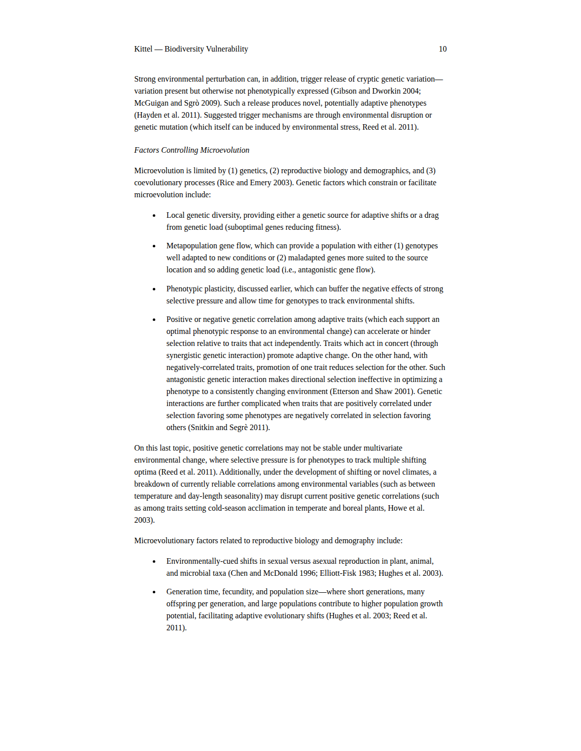Kittel — Biodiversity Vulnerability 10
Strong environmental perturbation can, in addition, trigger release of cryptic genetic variation—variation present but otherwise not phenotypically expressed (Gibson and Dworkin 2004; McGuigan and Sgrò 2009). Such a release produces novel, potentially adaptive phenotypes (Hayden et al. 2011). Suggested trigger mechanisms are through environmental disruption or genetic mutation (which itself can be induced by environmental stress, Reed et al. 2011).
Factors Controlling Microevolution
Microevolution is limited by (1) genetics, (2) reproductive biology and demographics, and (3) coevolutionary processes (Rice and Emery 2003). Genetic factors which constrain or facilitate microevolution include:
Local genetic diversity, providing either a genetic source for adaptive shifts or a drag from genetic load (suboptimal genes reducing fitness).
Metapopulation gene flow, which can provide a population with either (1) genotypes well adapted to new conditions or (2) maladapted genes more suited to the source location and so adding genetic load (i.e., antagonistic gene flow).
Phenotypic plasticity, discussed earlier, which can buffer the negative effects of strong selective pressure and allow time for genotypes to track environmental shifts.
Positive or negative genetic correlation among adaptive traits (which each support an optimal phenotypic response to an environmental change) can accelerate or hinder selection relative to traits that act independently. Traits which act in concert (through synergistic genetic interaction) promote adaptive change. On the other hand, with negatively-correlated traits, promotion of one trait reduces selection for the other. Such antagonistic genetic interaction makes directional selection ineffective in optimizing a phenotype to a consistently changing environment (Etterson and Shaw 2001). Genetic interactions are further complicated when traits that are positively correlated under selection favoring some phenotypes are negatively correlated in selection favoring others (Snitkin and Segrè 2011).
On this last topic, positive genetic correlations may not be stable under multivariate environmental change, where selective pressure is for phenotypes to track multiple shifting optima (Reed et al. 2011). Additionally, under the development of shifting or novel climates, a breakdown of currently reliable correlations among environmental variables (such as between temperature and day-length seasonality) may disrupt current positive genetic correlations (such as among traits setting cold-season acclimation in temperate and boreal plants, Howe et al. 2003).
Microevolutionary factors related to reproductive biology and demography include:
Environmentally-cued shifts in sexual versus asexual reproduction in plant, animal, and microbial taxa (Chen and McDonald 1996; Elliott-Fisk 1983; Hughes et al. 2003).
Generation time, fecundity, and population size—where short generations, many offspring per generation, and large populations contribute to higher population growth potential, facilitating adaptive evolutionary shifts (Hughes et al. 2003; Reed et al. 2011).